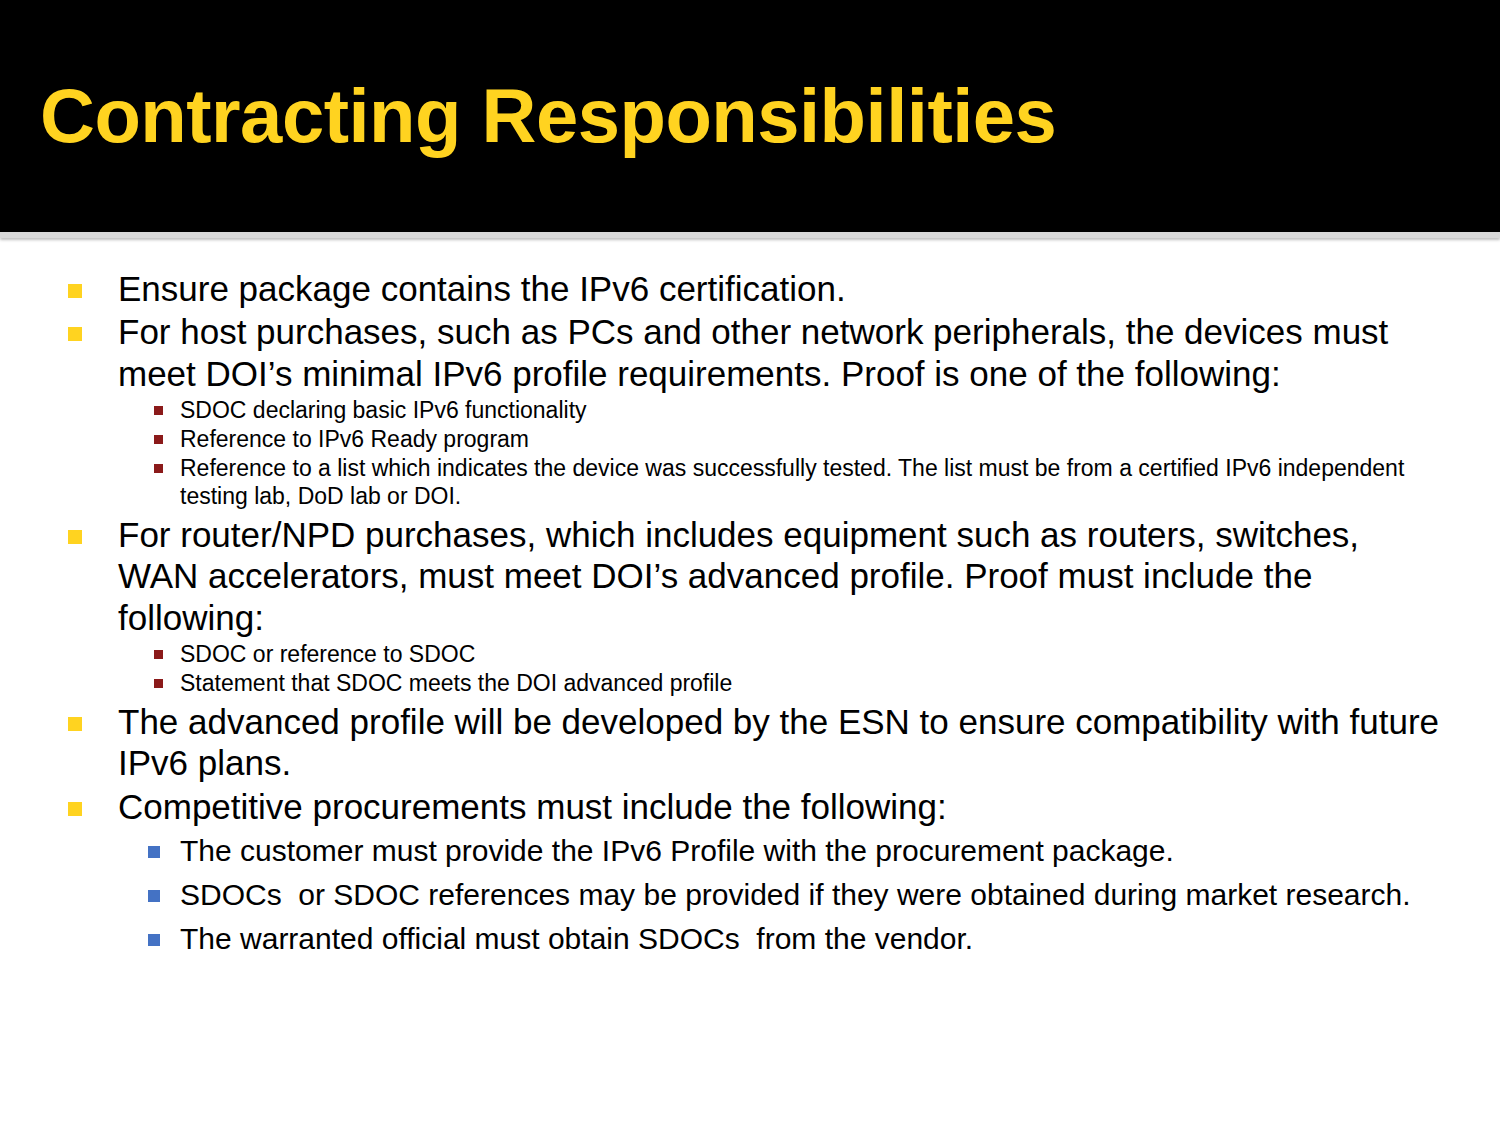Contracting Responsibilities
Ensure package contains the IPv6 certification.
For host purchases, such as PCs and other network peripherals, the devices must meet DOI’s minimal IPv6 profile requirements. Proof is one of the following:
SDOC declaring basic IPv6 functionality
Reference to IPv6 Ready program
Reference to a list which indicates the device was successfully tested. The list must be from a certified IPv6 independent testing lab, DoD lab or DOI.
For router/NPD purchases, which includes equipment such as routers, switches, WAN accelerators, must meet DOI’s advanced profile. Proof must include the following:
SDOC or reference to SDOC
Statement that SDOC meets the DOI advanced profile
The advanced profile will be developed by the ESN to ensure compatibility with future IPv6 plans.
Competitive procurements must include the following:
The customer must provide the IPv6 Profile with the procurement package.
SDOCs or SDOC references may be provided if they were obtained during market research.
The warranted official must obtain SDOCs from the vendor.